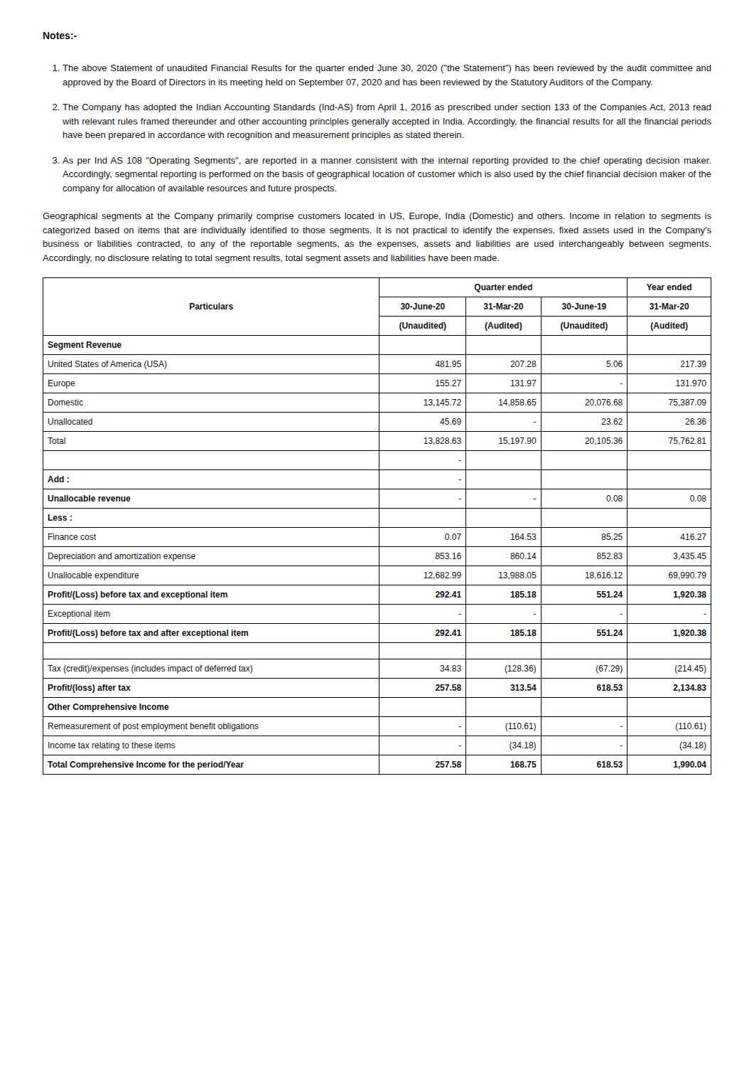Notes:-
The above Statement of unaudited Financial Results for the quarter ended June 30, 2020 ("the Statement") has been reviewed by the audit committee and approved by the Board of Directors in its meeting held on September 07, 2020 and has been reviewed by the Statutory Auditors of the Company.
The Company has adopted the Indian Accounting Standards (Ind-AS) from April 1, 2016 as prescribed under section 133 of the Companies Act, 2013 read with relevant rules framed thereunder and other accounting principles generally accepted in India. Accordingly, the financial results for all the financial periods have been prepared in accordance with recognition and measurement principles as stated therein.
As per Ind AS 108 "Operating Segments", are reported in a manner consistent with the internal reporting provided to the chief operating decision maker. Accordingly, segmental reporting is performed on the basis of geographical location of customer which is also used by the chief financial decision maker of the company for allocation of available resources and future prospects.
Geographical segments at the Company primarily comprise customers located in US, Europe, India (Domestic) and others. Income in relation to segments is categorized based on items that are individually identified to those segments. It is not practical to identify the expenses, fixed assets used in the Company's business or liabilities contracted, to any of the reportable segments, as the expenses, assets and liabilities are used interchangeably between segments. Accordingly, no disclosure relating to total segment results, total segment assets and liabilities have been made.
| Particulars | Quarter ended | Year ended |
| --- | --- | --- |
| 30-June-20 | 31-Mar-20 | 30-June-19 | 31-Mar-20 |
| (Unaudited) | (Audited) | (Unaudited) | (Audited) |
| Segment Revenue | | | | |
| United States of America (USA) | 481.95 | 207.28 | 5.06 | 217.39 |
| Europe | 155.27 | 131.97 | - | 131.970 |
| Domestic | 13,145.72 | 14,858.65 | 20,076.68 | 75,387.09 |
| Unallocated | 45.69 | - | 23.62 | 26.36 |
| Total | 13,828.63 | 15,197.90 | 20,105.36 | 75,762.81 |
| | - | | | |
| Add : | - | | | |
| Unallocable revenue | - | - | 0.08 | 0.08 |
| Less : | | | | |
| Finance cost | 0.07 | 164.53 | 85.25 | 416.27 |
| Depreciation and amortization expense | 853.16 | 860.14 | 852.83 | 3,435.45 |
| Unallocable expenditure | 12,682.99 | 13,988.05 | 18,616.12 | 69,990.79 |
| Profit/(Loss) before tax and exceptional item | 292.41 | 185.18 | 551.24 | 1,920.38 |
| Exceptional item | - | - | - | - |
| Profit/(Loss) before tax and after exceptional item | 292.41 | 185.18 | 551.24 | 1,920.38 |
| Tax (credit)/expenses (includes impact of deferred tax) | 34.83 | (128.36) | (67.29) | (214.45) |
| Profit/(loss) after tax | 257.58 | 313.54 | 618.53 | 2,134.83 |
| Other Comprehensive Income | | | | |
| Remeasurement of post employment benefit obligations | - | (110.61) | - | (110.61) |
| Income tax relating to these items | - | (34.18) | - | (34.18) |
| Total Comprehensive Income for the period/Year | 257.58 | 168.75 | 618.53 | 1,990.04 |